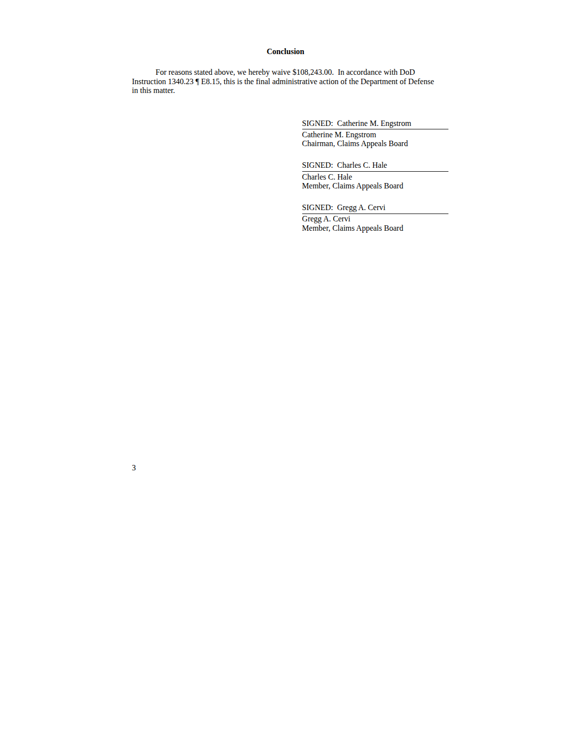Conclusion
For reasons stated above, we hereby waive $108,243.00. In accordance with DoD Instruction 1340.23 ¶ E8.15, this is the final administrative action of the Department of Defense in this matter.
SIGNED: Catherine M. Engstrom
Catherine M. Engstrom
Chairman, Claims Appeals Board
SIGNED: Charles C. Hale
Charles C. Hale
Member, Claims Appeals Board
SIGNED: Gregg A. Cervi
Gregg A. Cervi
Member, Claims Appeals Board
3